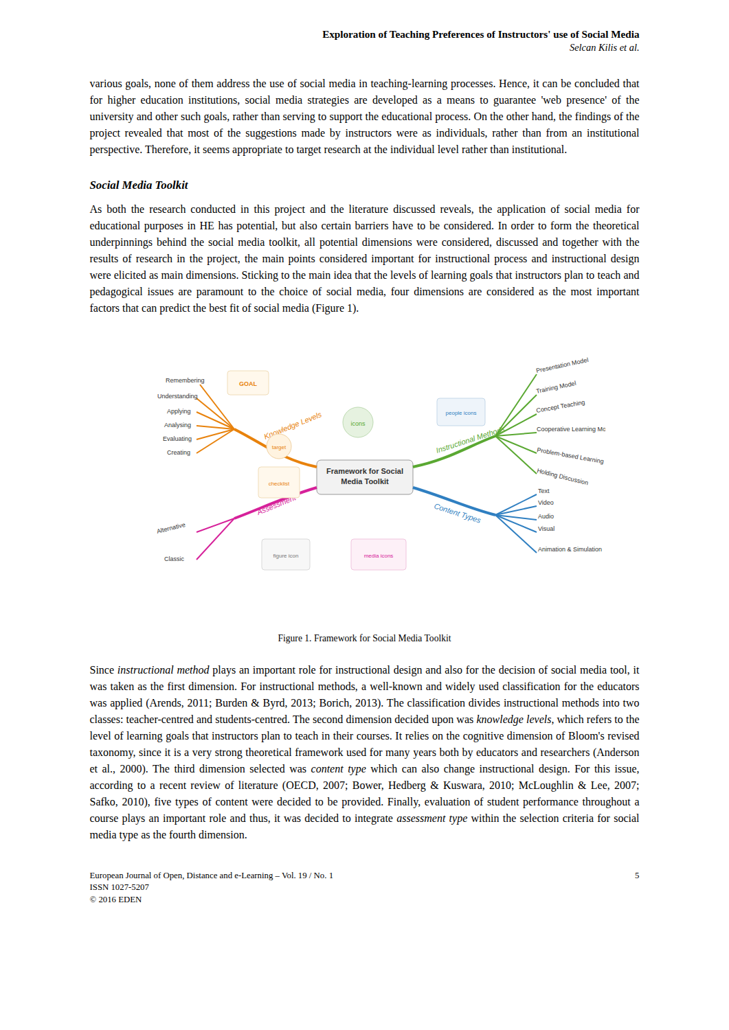Exploration of Teaching Preferences of Instructors' use of Social Media
Selcan Kilis et al.
various goals, none of them address the use of social media in teaching-learning processes. Hence, it can be concluded that for higher education institutions, social media strategies are developed as a means to guarantee 'web presence' of the university and other such goals, rather than serving to support the educational process. On the other hand, the findings of the project revealed that most of the suggestions made by instructors were as individuals, rather than from an institutional perspective. Therefore, it seems appropriate to target research at the individual level rather than institutional.
Social Media Toolkit
As both the research conducted in this project and the literature discussed reveals, the application of social media for educational purposes in HE has potential, but also certain barriers have to be considered. In order to form the theoretical underpinnings behind the social media toolkit, all potential dimensions were considered, discussed and together with the results of research in the project, the main points considered important for instructional process and instructional design were elicited as main dimensions. Sticking to the main idea that the levels of learning goals that instructors plan to teach and pedagogical issues are paramount to the choice of social media, four dimensions are considered as the most important factors that can predict the best fit of social media (Figure 1).
Framework for Social Media Toolkit Framework for Social Media Toolkit Knowledge Levels Remembering Understanding Applying Analysing Evaluating Creating Instructional Methods Presentation Model Training Model Concept Teaching Cooperative Learning Model Problem-based Learning Holding Discussion Content Types Text Video Audio Visual Animation & Simulation Assessment Alternative Classic icons people icons media icons figure icon checklist target GOAL
Figure 1. Framework for Social Media Toolkit
Since instructional method plays an important role for instructional design and also for the decision of social media tool, it was taken as the first dimension. For instructional methods, a well-known and widely used classification for the educators was applied (Arends, 2011; Burden & Byrd, 2013; Borich, 2013). The classification divides instructional methods into two classes: teacher-centred and students-centred. The second dimension decided upon was knowledge levels, which refers to the level of learning goals that instructors plan to teach in their courses. It relies on the cognitive dimension of Bloom's revised taxonomy, since it is a very strong theoretical framework used for many years both by educators and researchers (Anderson et al., 2000). The third dimension selected was content type which can also change instructional design. For this issue, according to a recent review of literature (OECD, 2007; Bower, Hedberg & Kuswara, 2010; McLoughlin & Lee, 2007; Safko, 2010), five types of content were decided to be provided. Finally, evaluation of student performance throughout a course plays an important role and thus, it was decided to integrate assessment type within the selection criteria for social media type as the fourth dimension.
European Journal of Open, Distance and e-Learning – Vol. 19 / No. 1
ISSN 1027-5207
© 2016 EDEN
5